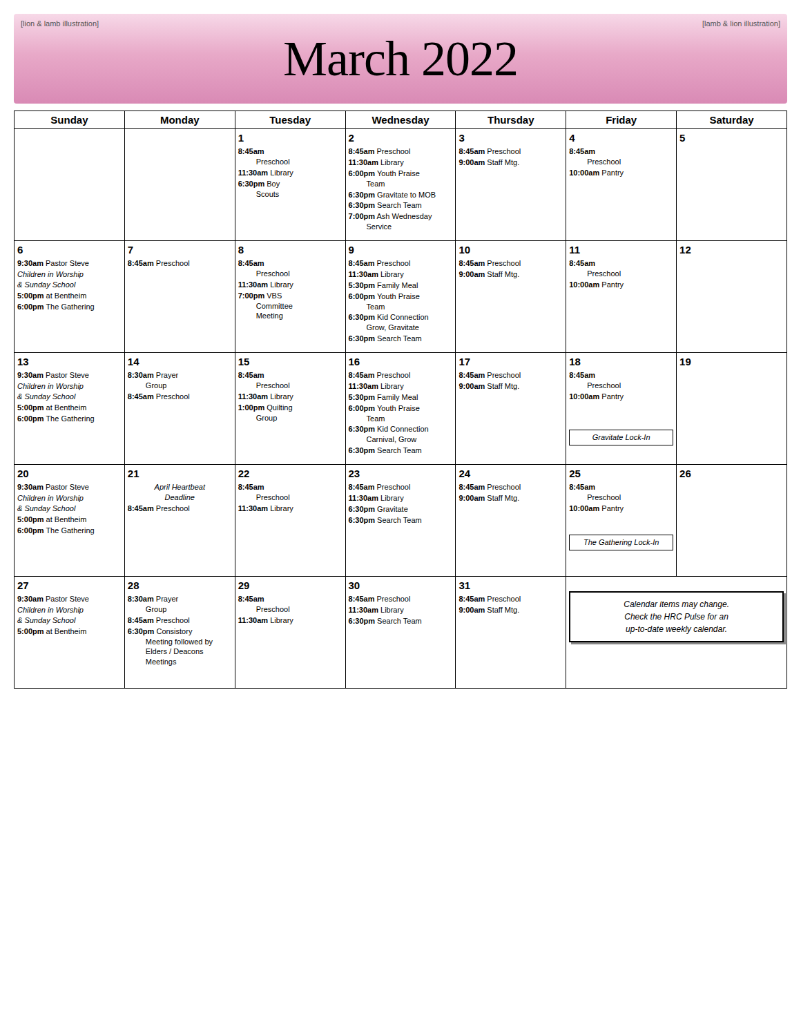[lion & lamb illustration]
March 2022
[lamb & lion illustration]
| Sunday | Monday | Tuesday | Wednesday | Thursday | Friday | Saturday |
| --- | --- | --- | --- | --- | --- | --- |
| | | 1 8:45am Preschool 11:30am Library 6:30pm Boy Scouts | 2 8:45am Preschool 11:30am Library 6:00pm Youth Praise Team 6:30pm Gravitate to MOB 6:30pm Search Team 7:00pm Ash Wednesday Service | 3 8:45am Preschool 9:00am Staff Mtg. | 4 8:45am Preschool 10:00am Pantry | 5 |
| 6 9:30am Pastor Steve Children in Worship & Sunday School 5:00pm at Bentheim 6:00pm The Gathering | 7 8:45am Preschool | 8 8:45am Preschool 11:30am Library 7:00pm VBS Committee Meeting | 9 8:45am Preschool 11:30am Library 5:30pm Family Meal 6:00pm Youth Praise Team 6:30pm Kid Connection Grow, Gravitate 6:30pm Search Team | 10 8:45am Preschool 9:00am Staff Mtg. | 11 8:45am Preschool 10:00am Pantry | 12 |
| 13 9:30am Pastor Steve Children in Worship & Sunday School 5:00pm at Bentheim 6:00pm The Gathering | 14 8:30am Prayer Group 8:45am Preschool | 15 8:45am Preschool 11:30am Library 1:00pm Quilting Group | 16 8:45am Preschool 11:30am Library 5:30pm Family Meal 6:00pm Youth Praise Team 6:30pm Kid Connection Carnival, Grow 6:30pm Search Team | 17 8:45am Preschool 9:00am Staff Mtg. | 18 8:45am Preschool 10:00am Pantry Gravitate Lock-In | 19 |
| 20 9:30am Pastor Steve Children in Worship & Sunday School 5:00pm at Bentheim 6:00pm The Gathering | 21 April Heartbeat Deadline 8:45am Preschool | 22 8:45am Preschool 11:30am Library | 23 8:45am Preschool 11:30am Library 6:30pm Gravitate 6:30pm Search Team | 24 8:45am Preschool 9:00am Staff Mtg. | 25 8:45am Preschool 10:00am Pantry The Gathering Lock-In | 26 |
| 27 9:30am Pastor Steve Children in Worship & Sunday School 5:00pm at Bentheim | 28 8:30am Prayer Group 8:45am Preschool 6:30pm Consistory Meeting followed by Elders / Deacons Meetings | 29 8:45am Preschool 11:30am Library | 30 8:45am Preschool 11:30am Library 6:30pm Search Team | 31 8:45am Preschool 9:00am Staff Mtg. | Calendar items may change. Check the HRC Pulse for an up-to-date weekly calendar. |